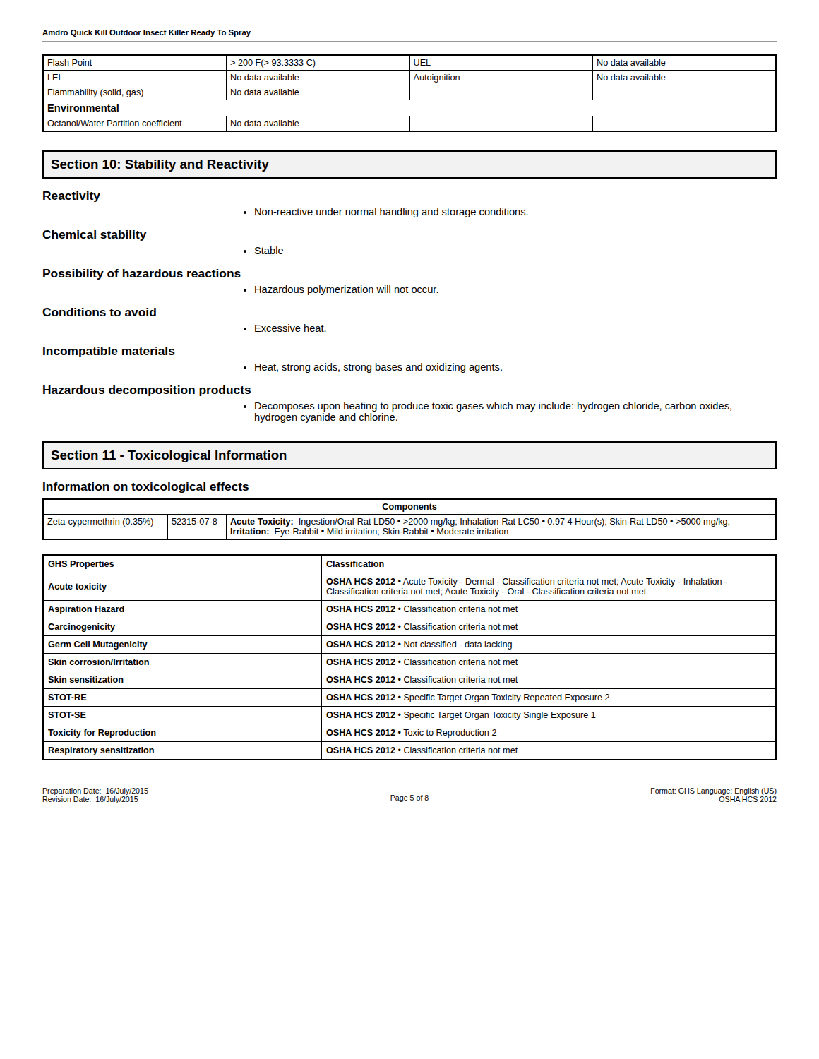Amdro Quick Kill Outdoor Insect Killer Ready To Spray
| Flash Point | > 200 F(> 93.3333 C) | UEL | No data available |
| LEL | No data available | Autoignition | No data available |
| Flammability (solid, gas) | No data available | | |
| Environmental |
| Octanol/Water Partition coefficient | No data available | | |
Section 10: Stability and Reactivity
Reactivity
Non-reactive under normal handling and storage conditions.
Chemical stability
Stable
Possibility of hazardous reactions
Hazardous polymerization will not occur.
Conditions to avoid
Excessive heat.
Incompatible materials
Heat, strong acids, strong bases and oxidizing agents.
Hazardous decomposition products
Decomposes upon heating to produce toxic gases which may include: hydrogen chloride, carbon oxides, hydrogen cyanide and chlorine.
Section 11 - Toxicological Information
Information on toxicological effects
| Components |
| --- |
| Zeta-cypermethrin (0.35%) | 52315-07-8 | Acute Toxicity: Ingestion/Oral-Rat LD50 • >2000 mg/kg; Inhalation-Rat LC50 • 0.97 4 Hour(s); Skin-Rat LD50 • >5000 mg/kg; Irritation: Eye-Rabbit • Mild irritation; Skin-Rabbit • Moderate irritation |
| GHS Properties | Classification |
| --- | --- |
| Acute toxicity | OSHA HCS 2012 • Acute Toxicity - Dermal - Classification criteria not met; Acute Toxicity - Inhalation - Classification criteria not met; Acute Toxicity - Oral - Classification criteria not met |
| Aspiration Hazard | OSHA HCS 2012 • Classification criteria not met |
| Carcinogenicity | OSHA HCS 2012 • Classification criteria not met |
| Germ Cell Mutagenicity | OSHA HCS 2012 • Not classified - data lacking |
| Skin corrosion/Irritation | OSHA HCS 2012 • Classification criteria not met |
| Skin sensitization | OSHA HCS 2012 • Classification criteria not met |
| STOT-RE | OSHA HCS 2012 • Specific Target Organ Toxicity Repeated Exposure 2 |
| STOT-SE | OSHA HCS 2012 • Specific Target Organ Toxicity Single Exposure 1 |
| Toxicity for Reproduction | OSHA HCS 2012 • Toxic to Reproduction 2 |
| Respiratory sensitization | OSHA HCS 2012 • Classification criteria not met |
Preparation Date: 16/July/2015
Revision Date: 16/July/2015
Format: GHS Language: English (US)
OSHA HCS 2012
Page 5 of 8